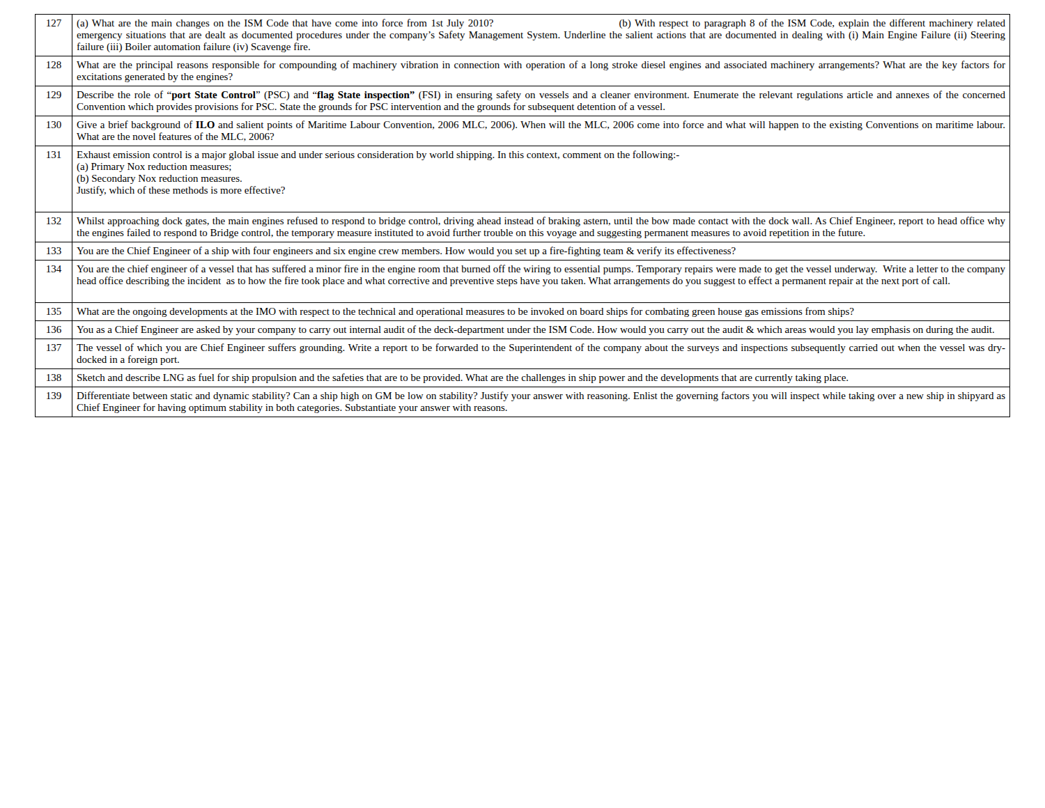| 127 | (a) What are the main changes on the ISM Code that have come into force from 1st July 2010? (b) With respect to paragraph 8 of the ISM Code, explain the different machinery related emergency situations that are dealt as documented procedures under the company’s Safety Management System. Underline the salient actions that are documented in dealing with (i) Main Engine Failure (ii) Steering failure (iii) Boiler automation failure (iv) Scavenge fire. |
| 128 | What are the principal reasons responsible for compounding of machinery vibration in connection with operation of a long stroke diesel engines and associated machinery arrangements? What are the key factors for excitations generated by the engines? |
| 129 | Describe the role of “ port State Control ” (PSC) and “ flag State inspection” (FSI) in ensuring safety on vessels and a cleaner environment. Enumerate the relevant regulations article and annexes of the concerned Convention which provides provisions for PSC. State the grounds for PSC intervention and the grounds for subsequent detention of a vessel. |
| 130 | Give a brief background of ILO and salient points of Maritime Labour Convention, 2006 MLC, 2006). When will the MLC, 2006 come into force and what will happen to the existing Conventions on maritime labour. What are the novel features of the MLC, 2006? |
| 131 | Exhaust emission control is a major global issue and under serious consideration by world shipping. In this context, comment on the following:- (a) Primary Nox reduction measures; (b) Secondary Nox reduction measures. Justify, which of these methods is more effective? |
| 132 | Whilst approaching dock gates, the main engines refused to respond to bridge control, driving ahead instead of braking astern, until the bow made contact with the dock wall. As Chief Engineer, report to head office why the engines failed to respond to Bridge control, the temporary measure instituted to avoid further trouble on this voyage and suggesting permanent measures to avoid repetition in the future. |
| 133 | You are the Chief Engineer of a ship with four engineers and six engine crew members. How would you set up a fire-fighting team & verify its effectiveness? |
| 134 | You are the chief engineer of a vessel that has suffered a minor fire in the engine room that burned off the wiring to essential pumps. Temporary repairs were made to get the vessel underway. Write a letter to the company head office describing the incident as to how the fire took place and what corrective and preventive steps have you taken. What arrangements do you suggest to effect a permanent repair at the next port of call. |
| 135 | What are the ongoing developments at the IMO with respect to the technical and operational measures to be invoked on board ships for combating green house gas emissions from ships? |
| 136 | You as a Chief Engineer are asked by your company to carry out internal audit of the deck-department under the ISM Code. How would you carry out the audit & which areas would you lay emphasis on during the audit. |
| 137 | The vessel of which you are Chief Engineer suffers grounding. Write a report to be forwarded to the Superintendent of the company about the surveys and inspections subsequently carried out when the vessel was dry-docked in a foreign port. |
| 138 | Sketch and describe LNG as fuel for ship propulsion and the safeties that are to be provided. What are the challenges in ship power and the developments that are currently taking place. |
| 139 | Differentiate between static and dynamic stability? Can a ship high on GM be low on stability? Justify your answer with reasoning. Enlist the governing factors you will inspect while taking over a new ship in shipyard as Chief Engineer for having optimum stability in both categories. Substantiate your answer with reasons. |